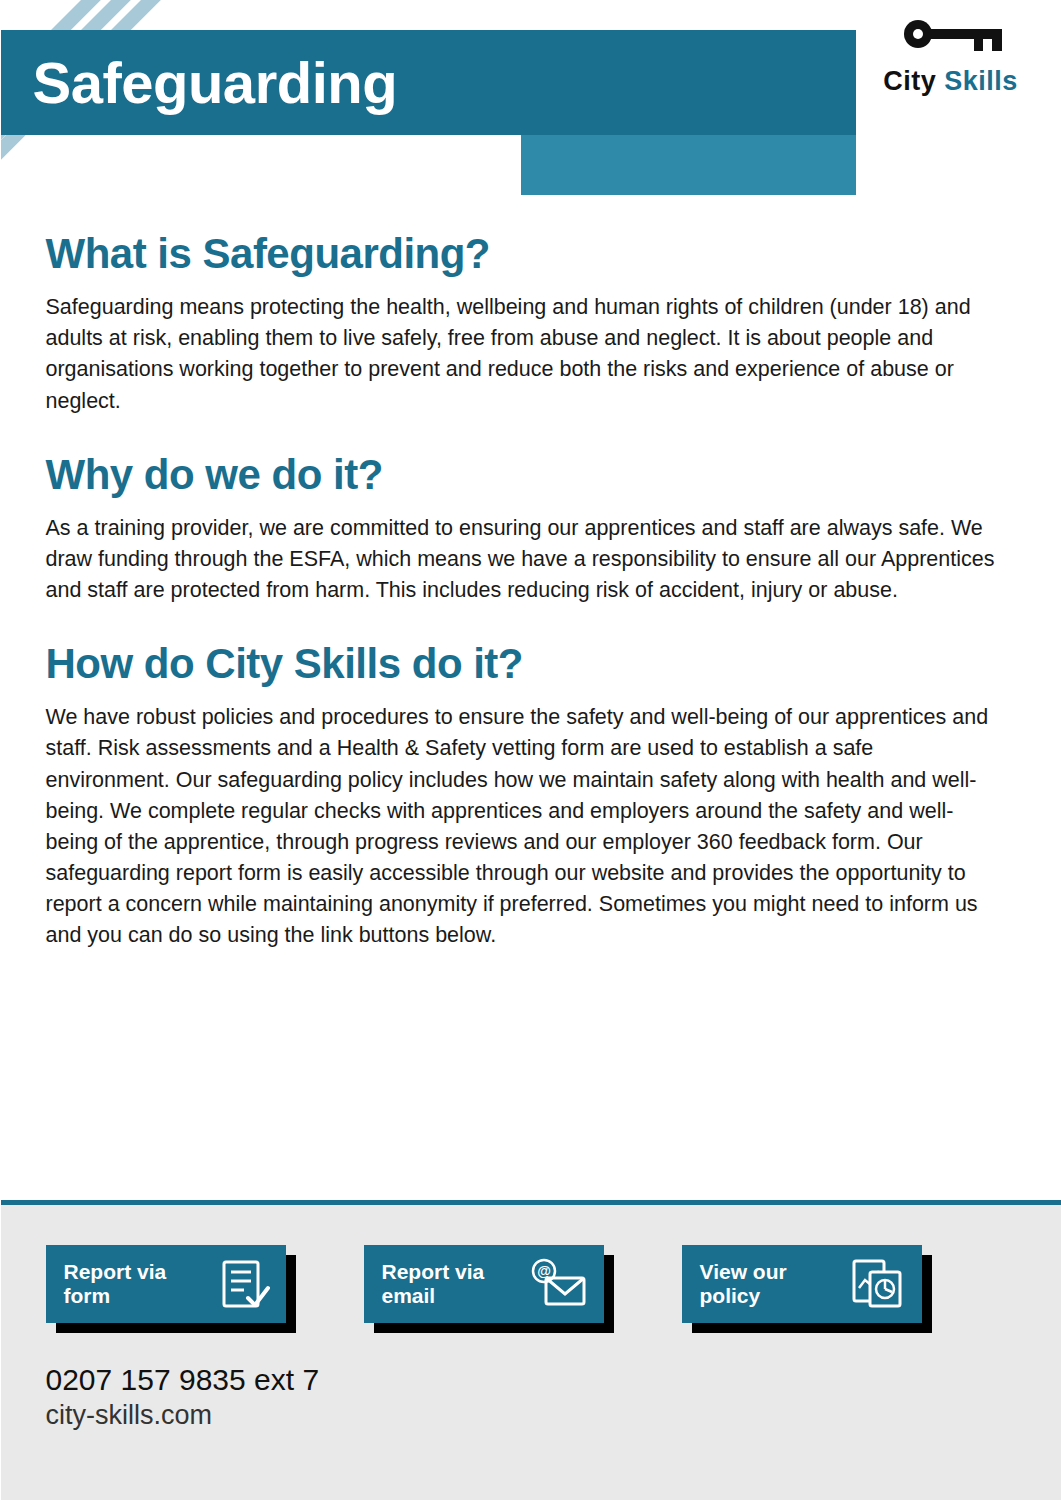Safeguarding
City Skills
What is Safeguarding?
Safeguarding means protecting the health, wellbeing and human rights of children (under 18) and adults at risk, enabling them to live safely, free from abuse and neglect. It is about people and organisations working together to prevent and reduce both the risks and experience of abuse or neglect.
Why do we do it?
As a training provider, we are committed to ensuring our apprentices and staff are always safe. We draw funding through the ESFA, which means we have a responsibility to ensure all our Apprentices and staff are protected from harm. This includes reducing risk of accident, injury or abuse.
How do City Skills do it?
We have robust policies and procedures to ensure the safety and well-being of our apprentices and staff. Risk assessments and a Health & Safety vetting form are used to establish a safe environment. Our safeguarding policy includes how we maintain safety along with health and well-being. We complete regular checks with apprentices and employers around the safety and well-being of the apprentice, through progress reviews and our employer 360 feedback form. Our safeguarding report form is easily accessible through our website and provides the opportunity to report a concern while maintaining anonymity if preferred. Sometimes you might need to inform us and you can do so using the link buttons below.
Report via form Report via email @ View our policy
0207 157 9835 ext 7
city-skills.com